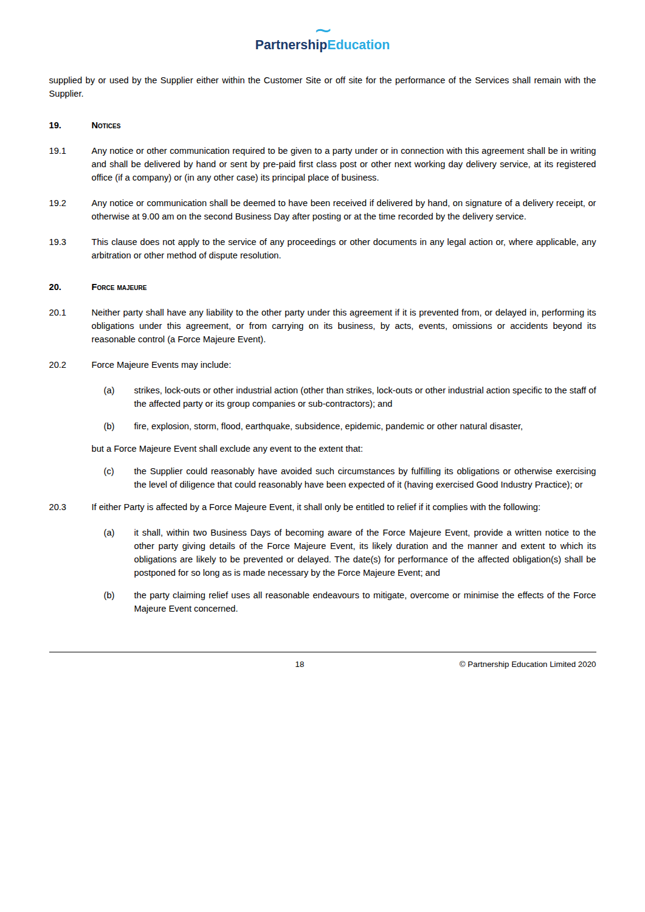∼
PartnershipEducation
supplied by or used by the Supplier either within the Customer Site or off site for the performance of the Services shall remain with the Supplier.
19.
Notices
19.1
Any notice or other communication required to be given to a party under or in connection with this agreement shall be in writing and shall be delivered by hand or sent by pre-paid first class post or other next working day delivery service, at its registered office (if a company) or (in any other case) its principal place of business.
19.2
Any notice or communication shall be deemed to have been received if delivered by hand, on signature of a delivery receipt, or otherwise at 9.00 am on the second Business Day after posting or at the time recorded by the delivery service.
19.3
This clause does not apply to the service of any proceedings or other documents in any legal action or, where applicable, any arbitration or other method of dispute resolution.
20.
Force majeure
20.1
Neither party shall have any liability to the other party under this agreement if it is prevented from, or delayed in, performing its obligations under this agreement, or from carrying on its business, by acts, events, omissions or accidents beyond its reasonable control (a Force Majeure Event).
20.2
Force Majeure Events may include:
(a)
strikes, lock-outs or other industrial action (other than strikes, lock-outs or other industrial action specific to the staff of the affected party or its group companies or sub-contractors); and
(b)
fire, explosion, storm, flood, earthquake, subsidence, epidemic, pandemic or other natural disaster,
but a Force Majeure Event shall exclude any event to the extent that:
(c)
the Supplier could reasonably have avoided such circumstances by fulfilling its obligations or otherwise exercising the level of diligence that could reasonably have been expected of it (having exercised Good Industry Practice); or
20.3
If either Party is affected by a Force Majeure Event, it shall only be entitled to relief if it complies with the following:
(a)
it shall, within two Business Days of becoming aware of the Force Majeure Event, provide a written notice to the other party giving details of the Force Majeure Event, its likely duration and the manner and extent to which its obligations are likely to be prevented or delayed. The date(s) for performance of the affected obligation(s) shall be postponed for so long as is made necessary by the Force Majeure Event; and
(b)
the party claiming relief uses all reasonable endeavours to mitigate, overcome or minimise the effects of the Force Majeure Event concerned.
18
© Partnership Education Limited 2020